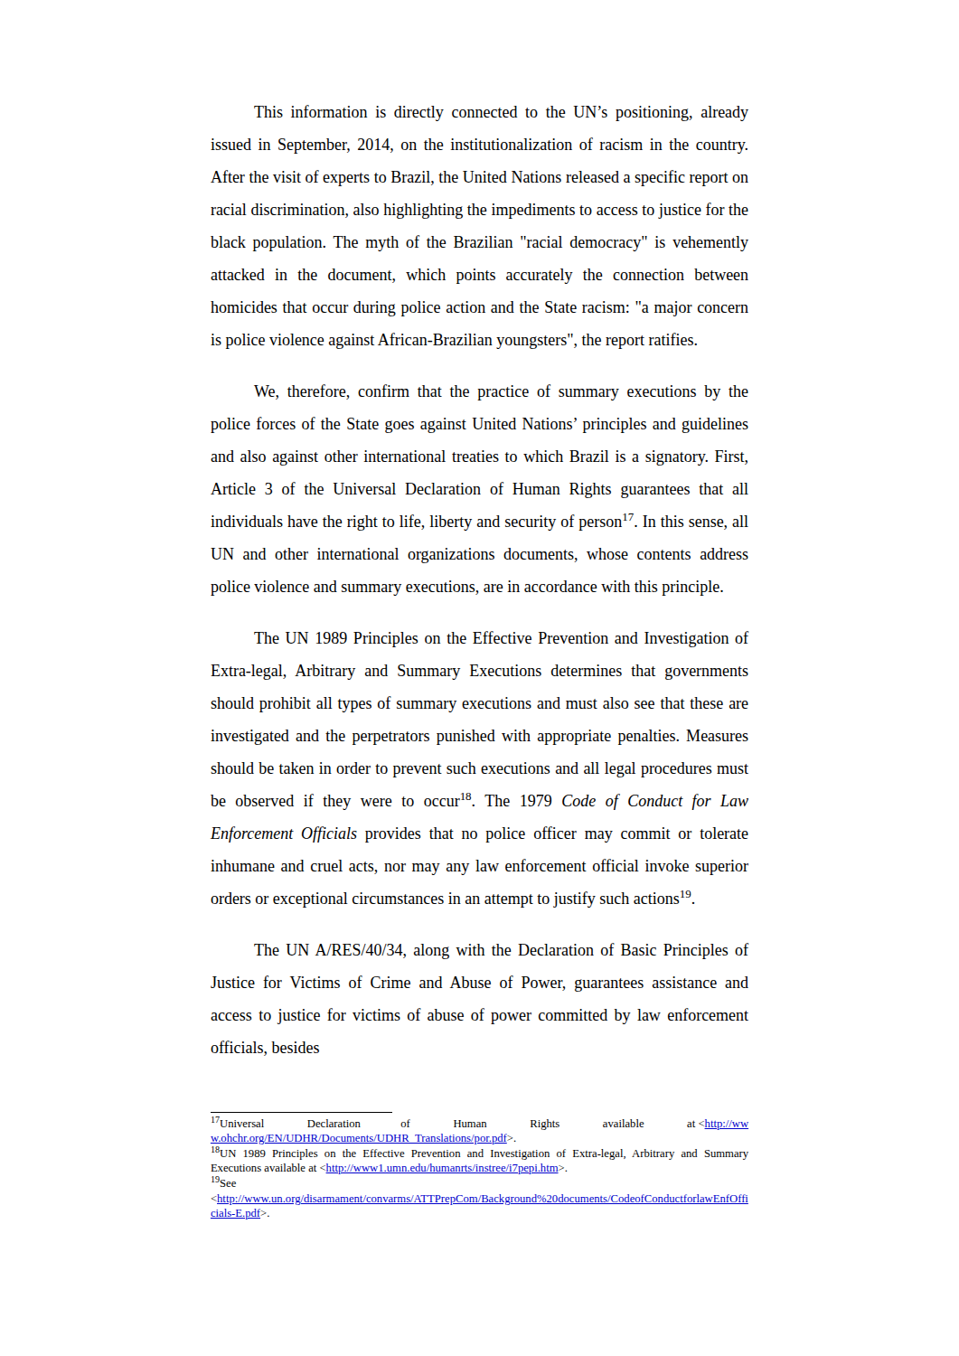This information is directly connected to the UN’s positioning, already issued in September, 2014, on the institutionalization of racism in the country. After the visit of experts to Brazil, the United Nations released a specific report on racial discrimination, also highlighting the impediments to access to justice for the black population. The myth of the Brazilian "racial democracy" is vehemently attacked in the document, which points accurately the connection between homicides that occur during police action and the State racism: "a major concern is police violence against African-Brazilian youngsters", the report ratifies.
We, therefore, confirm that the practice of summary executions by the police forces of the State goes against United Nations’ principles and guidelines and also against other international treaties to which Brazil is a signatory. First, Article 3 of the Universal Declaration of Human Rights guarantees that all individuals have the right to life, liberty and security of person17. In this sense, all UN and other international organizations documents, whose contents address police violence and summary executions, are in accordance with this principle.
The UN 1989 Principles on the Effective Prevention and Investigation of Extra-legal, Arbitrary and Summary Executions determines that governments should prohibit all types of summary executions and must also see that these are investigated and the perpetrators punished with appropriate penalties. Measures should be taken in order to prevent such executions and all legal procedures must be observed if they were to occur18. The 1979 Code of Conduct for Law Enforcement Officials provides that no police officer may commit or tolerate inhumane and cruel acts, nor may any law enforcement official invoke superior orders or exceptional circumstances in an attempt to justify such actions19.
The UN A/RES/40/34, along with the Declaration of Basic Principles of Justice for Victims of Crime and Abuse of Power, guarantees assistance and access to justice for victims of abuse of power committed by law enforcement officials, besides
17Universal Declaration of Human Rights available at <http://www.ohchr.org/EN/UDHR/Documents/UDHR_Translations/por.pdf>.
18UN 1989 Principles on the Effective Prevention and Investigation of Extra-legal, Arbitrary and Summary Executions available at <http://www1.umn.edu/humanrts/instree/i7pepi.htm>.
19See
<http://www.un.org/disarmament/convarms/ATTPrepCom/Background%20documents/CodeofConductforlawEnfOfficials-E.pdf>.